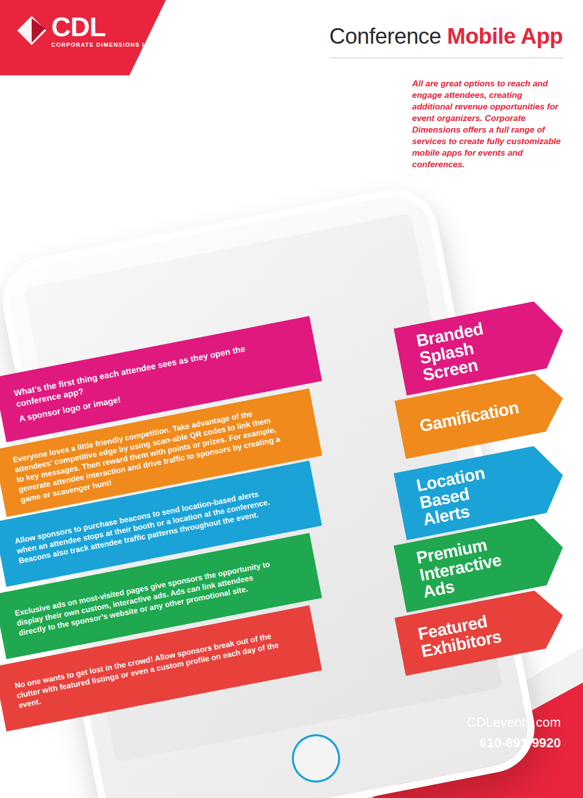CDL CORPORATE DIMENSIONS LTD.
Conference Mobile App
All are great options to reach and engage attendees, creating additional revenue opportunities for event organizers. Corporate Dimensions offers a full range of services to create fully customizable mobile apps for events and conferences.
What’s the first thing each attendee sees as they open the conference app? A sponsor logo or image!
Branded
Splash
Screen
Everyone loves a little friendly competition. Take advantage of the attendees’ competitive edge by using scan-able QR codes to link them to key messages. Then reward them with points or prizes. For example, generate attendee interaction and drive traffic to sponsors by creating a game or scavenger hunt!
Gamification
Allow sponsors to purchase beacons to send location-based alerts when an attendee stops at their booth or a location at the conference. Beacons also track attendee traffic patterns throughout the event.
Location
Based
Alerts
Exclusive ads on most-visited pages give sponsors the opportunity to display their own custom, interactive ads. Ads can link attendees directly to the sponsor’s website or any other promotional site.
Premium
Interactive
Ads
No one wants to get lost in the crowd! Allow sponsors break out of the clutter with featured listings or even a custom profile on each day of the event.
Featured
Exhibitors
CDLevents.com
610-891-9920